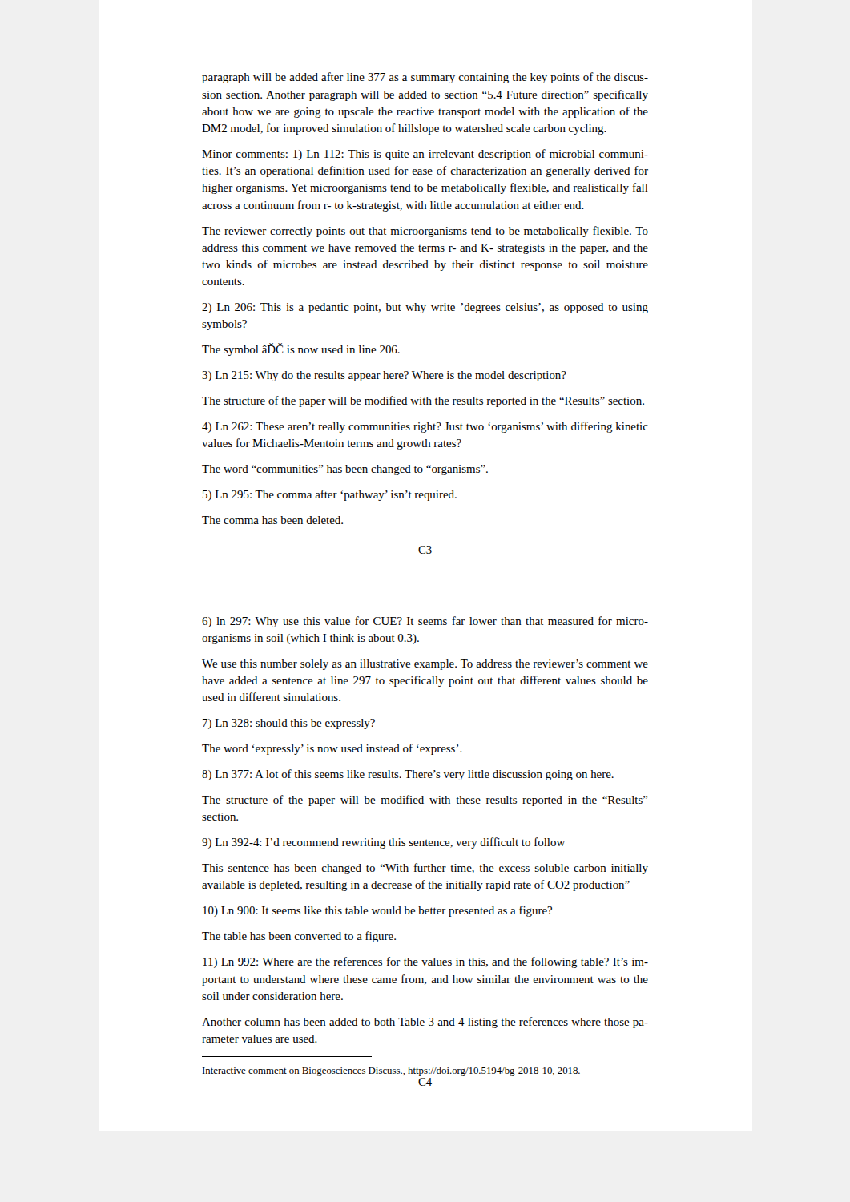paragraph will be added after line 377 as a summary containing the key points of the discussion section. Another paragraph will be added to section “5.4 Future direction” specifically about how we are going to upscale the reactive transport model with the application of the DM2 model, for improved simulation of hillslope to watershed scale carbon cycling.
Minor comments: 1) Ln 112: This is quite an irrelevant description of microbial communities. It’s an operational definition used for ease of characterization an generally derived for higher organisms. Yet microorganisms tend to be metabolically flexible, and realistically fall across a continuum from r- to k-strategist, with little accumulation at either end.
The reviewer correctly points out that microorganisms tend to be metabolically flexible. To address this comment we have removed the terms r- and K- strategists in the paper, and the two kinds of microbes are instead described by their distinct response to soil moisture contents.
2) Ln 206: This is a pedantic point, but why write ’degrees celsius’, as opposed to using symbols?
The symbol âĎČ is now used in line 206.
3) Ln 215: Why do the results appear here? Where is the model description?
The structure of the paper will be modified with the results reported in the “Results” section.
4) Ln 262: These aren’t really communities right? Just two ‘organisms’ with differing kinetic values for Michaelis-Mentoin terms and growth rates?
The word “communities” has been changed to “organisms”.
5) Ln 295: The comma after ‘pathway’ isn’t required.
The comma has been deleted.
C3
6) ln 297: Why use this value for CUE? It seems far lower than that measured for microorganisms in soil (which I think is about 0.3).
We use this number solely as an illustrative example. To address the reviewer’s comment we have added a sentence at line 297 to specifically point out that different values should be used in different simulations.
7) Ln 328: should this be expressly?
The word ‘expressly’ is now used instead of ‘express’.
8) Ln 377: A lot of this seems like results. There’s very little discussion going on here.
The structure of the paper will be modified with these results reported in the “Results” section.
9) Ln 392-4: I’d recommend rewriting this sentence, very difficult to follow
This sentence has been changed to “With further time, the excess soluble carbon initially available is depleted, resulting in a decrease of the initially rapid rate of CO2 production”
10) Ln 900: It seems like this table would be better presented as a figure?
The table has been converted to a figure.
11) Ln 992: Where are the references for the values in this, and the following table? It’s important to understand where these came from, and how similar the environment was to the soil under consideration here.
Another column has been added to both Table 3 and 4 listing the references where those parameter values are used.
Interactive comment on Biogeosciences Discuss., https://doi.org/10.5194/bg-2018-10, 2018.
C4